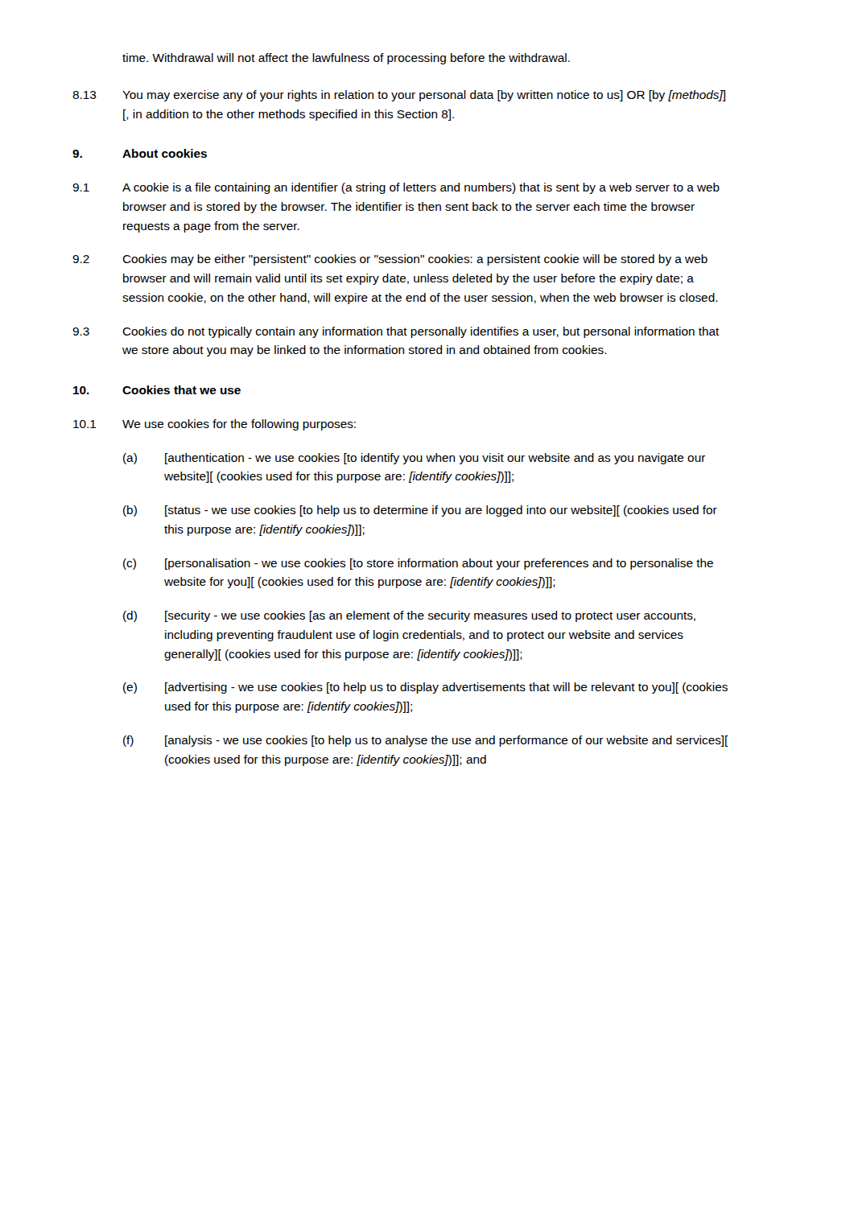time. Withdrawal will not affect the lawfulness of processing before the withdrawal.
8.13
You may exercise any of your rights in relation to your personal data [by written notice to us] OR [by [methods]][, in addition to the other methods specified in this Section 8].
9.
About cookies
9.1
A cookie is a file containing an identifier (a string of letters and numbers) that is sent by a web server to a web browser and is stored by the browser. The identifier is then sent back to the server each time the browser requests a page from the server.
9.2
Cookies may be either "persistent" cookies or "session" cookies: a persistent cookie will be stored by a web browser and will remain valid until its set expiry date, unless deleted by the user before the expiry date; a session cookie, on the other hand, will expire at the end of the user session, when the web browser is closed.
9.3
Cookies do not typically contain any information that personally identifies a user, but personal information that we store about you may be linked to the information stored in and obtained from cookies.
10.
Cookies that we use
10.1
We use cookies for the following purposes:
(a)
[authentication - we use cookies [to identify you when you visit our website and as you navigate our website][ (cookies used for this purpose are: [identify cookies])]];
(b)
[status - we use cookies [to help us to determine if you are logged into our website][ (cookies used for this purpose are: [identify cookies])]];
(c)
[personalisation - we use cookies [to store information about your preferences and to personalise the website for you][ (cookies used for this purpose are: [identify cookies])]];
(d)
[security - we use cookies [as an element of the security measures used to protect user accounts, including preventing fraudulent use of login credentials, and to protect our website and services generally][ (cookies used for this purpose are: [identify cookies])]];
(e)
[advertising - we use cookies [to help us to display advertisements that will be relevant to you][ (cookies used for this purpose are: [identify cookies])]];
(f)
[analysis - we use cookies [to help us to analyse the use and performance of our website and services][ (cookies used for this purpose are: [identify cookies])]]; and